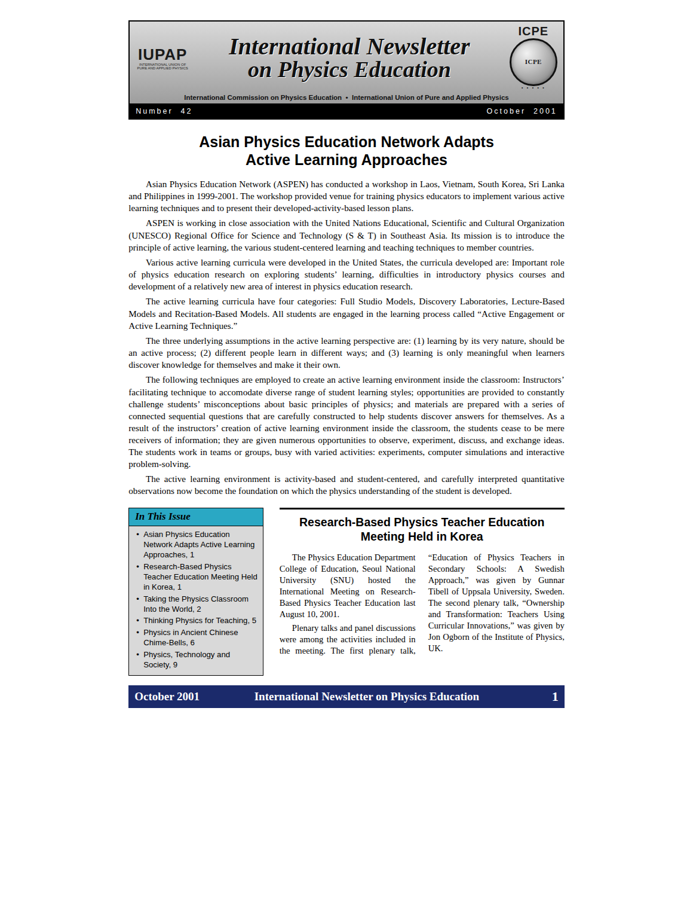IUPAP
INTERNATIONAL UNION OF PURE AND APPLIED PHYSICS
International Newsletter
on Physics Education
ICPE
ICPE
• • • • •
International Commission on Physics Education • International Union of Pure and Applied Physics
Number 42 October 2001
Asian Physics Education Network Adapts
Active Learning Approaches
Asian Physics Education Network (ASPEN) has conducted a workshop in Laos, Vietnam, South Korea, Sri Lanka and Philippines in 1999-2001. The workshop provided venue for training physics educators to implement various active learning techniques and to present their developed-activity-based lesson plans.
ASPEN is working in close association with the United Nations Educational, Scientific and Cultural Organization (UNESCO) Regional Office for Science and Technology (S & T) in Southeast Asia. Its mission is to introduce the principle of active learning, the various student-centered learning and teaching techniques to member countries.
Various active learning curricula were developed in the United States, the curricula developed are: Important role of physics education research on exploring students’ learning, difficulties in introductory physics courses and development of a relatively new area of interest in physics education research.
The active learning curricula have four categories: Full Studio Models, Discovery Laboratories, Lecture-Based Models and Recitation-Based Models. All students are engaged in the learning process called “Active Engagement or Active Learning Techniques.”
The three underlying assumptions in the active learning perspective are: (1) learning by its very nature, should be an active process; (2) different people learn in different ways; and (3) learning is only meaningful when learners discover knowledge for themselves and make it their own.
The following techniques are employed to create an active learning environment inside the classroom: Instructors’ facilitating technique to accomodate diverse range of student learning styles; opportunities are provided to constantly challenge students’ misconceptions about basic principles of physics; and materials are prepared with a series of connected sequential questions that are carefully constructed to help students discover answers for themselves. As a result of the instructors’ creation of active learning environment inside the classroom, the students cease to be mere receivers of information; they are given numerous opportunities to observe, experiment, discuss, and exchange ideas. The students work in teams or groups, busy with varied activities: experiments, computer simulations and interactive problem-solving.
The active learning environment is activity-based and student-centered, and carefully interpreted quantitative observations now become the foundation on which the physics understanding of the student is developed.
In This Issue
Asian Physics Education Network Adapts Active Learning Approaches, 1
Research-Based Physics Teacher Education Meeting Held in Korea, 1
Taking the Physics Classroom Into the World, 2
Thinking Physics for Teaching, 5
Physics in Ancient Chinese Chime-Bells, 6
Physics, Technology and Society, 9
Research-Based Physics Teacher Education
Meeting Held in Korea
The Physics Education Department College of Education, Seoul National University (SNU) hosted the International Meeting on Research-Based Physics Teacher Education last August 10, 2001.
Plenary talks and panel discussions were among the activities included in the meeting. The first plenary talk, “Education of Physics Teachers in Secondary Schools: A Swedish Approach,” was given by Gunnar Tibell of Uppsala University, Sweden. The second plenary talk, “Ownership and Transformation: Teachers Using Curricular Innovations,” was given by Jon Ogborn of the Institute of Physics, UK.
October 2001 International Newsletter on Physics Education 1